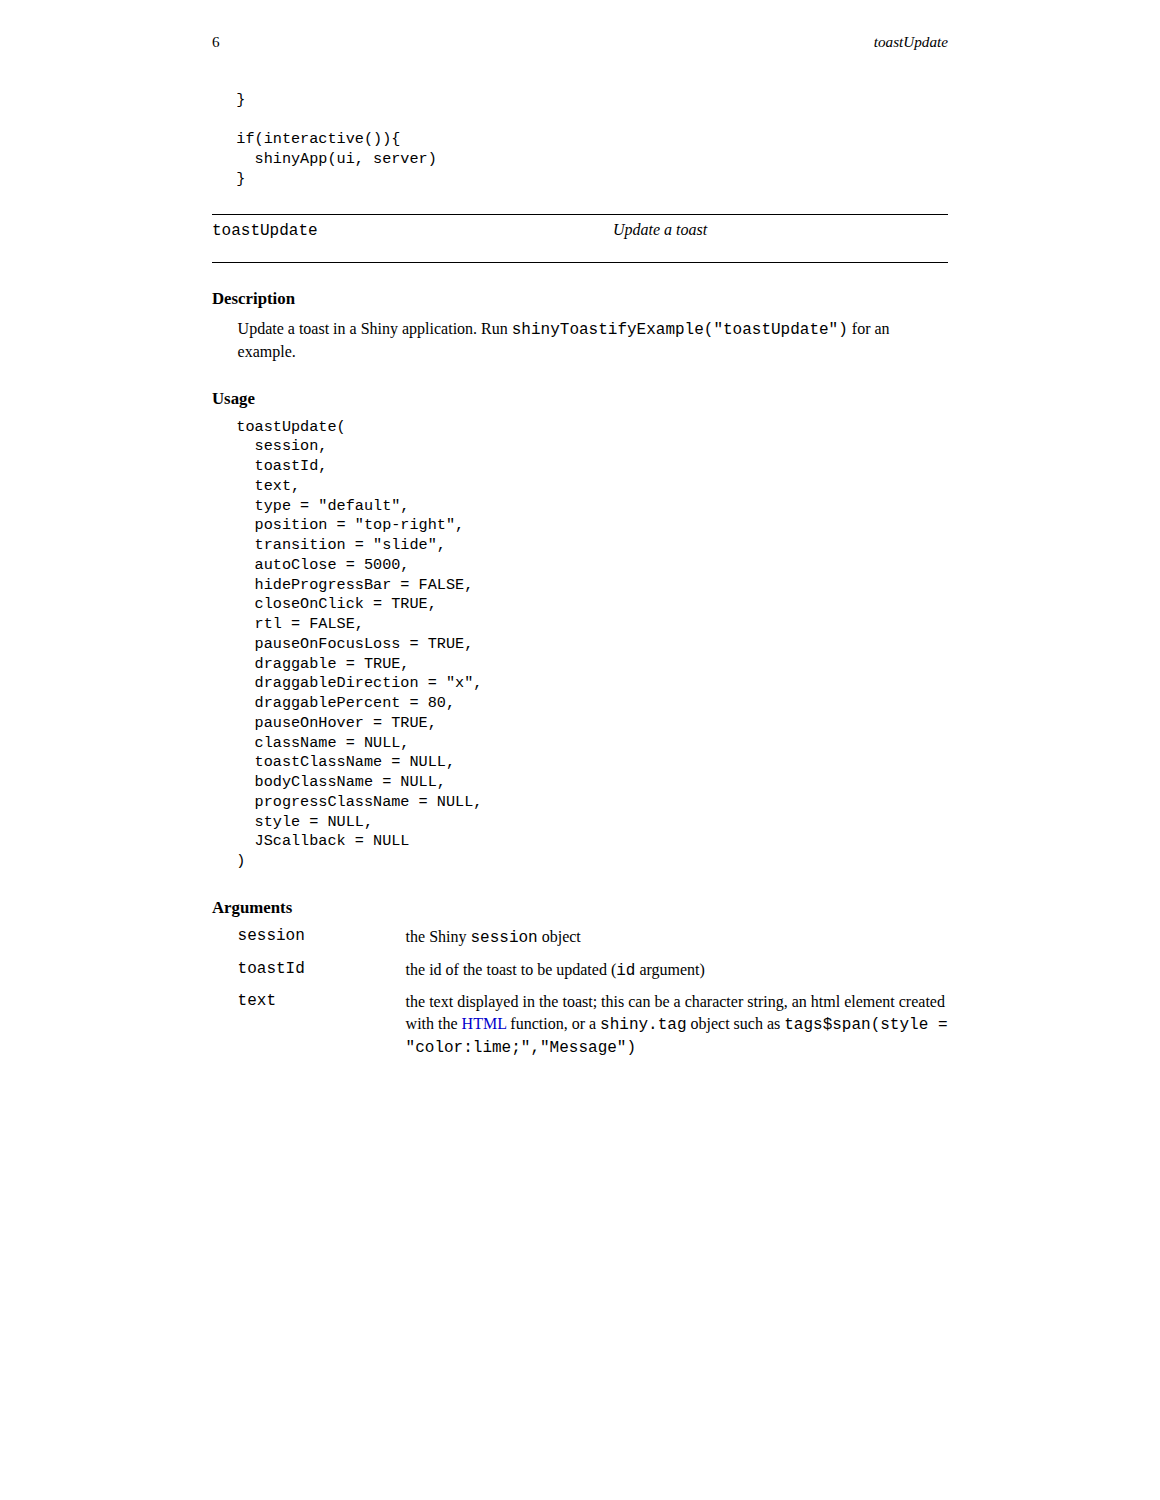6 toastUpdate
}

if(interactive()){
  shinyApp(ui, server)
}
toastUpdate Update a toast
Description
Update a toast in a Shiny application. Run shinyToastifyExample("toastUpdate") for an example.
Usage
toastUpdate(
  session,
  toastId,
  text,
  type = "default",
  position = "top-right",
  transition = "slide",
  autoClose = 5000,
  hideProgressBar = FALSE,
  closeOnClick = TRUE,
  rtl = FALSE,
  pauseOnFocusLoss = TRUE,
  draggable = TRUE,
  draggableDirection = "x",
  draggablePercent = 80,
  pauseOnHover = TRUE,
  className = NULL,
  toastClassName = NULL,
  bodyClassName = NULL,
  progressClassName = NULL,
  style = NULL,
  JScallback = NULL
)
Arguments
session
the Shiny session object
toastId
the id of the toast to be updated (id argument)
text
the text displayed in the toast; this can be a character string, an html element created with the HTML function, or a shiny.tag object such as tags$span(style = "color:lime;","Message")